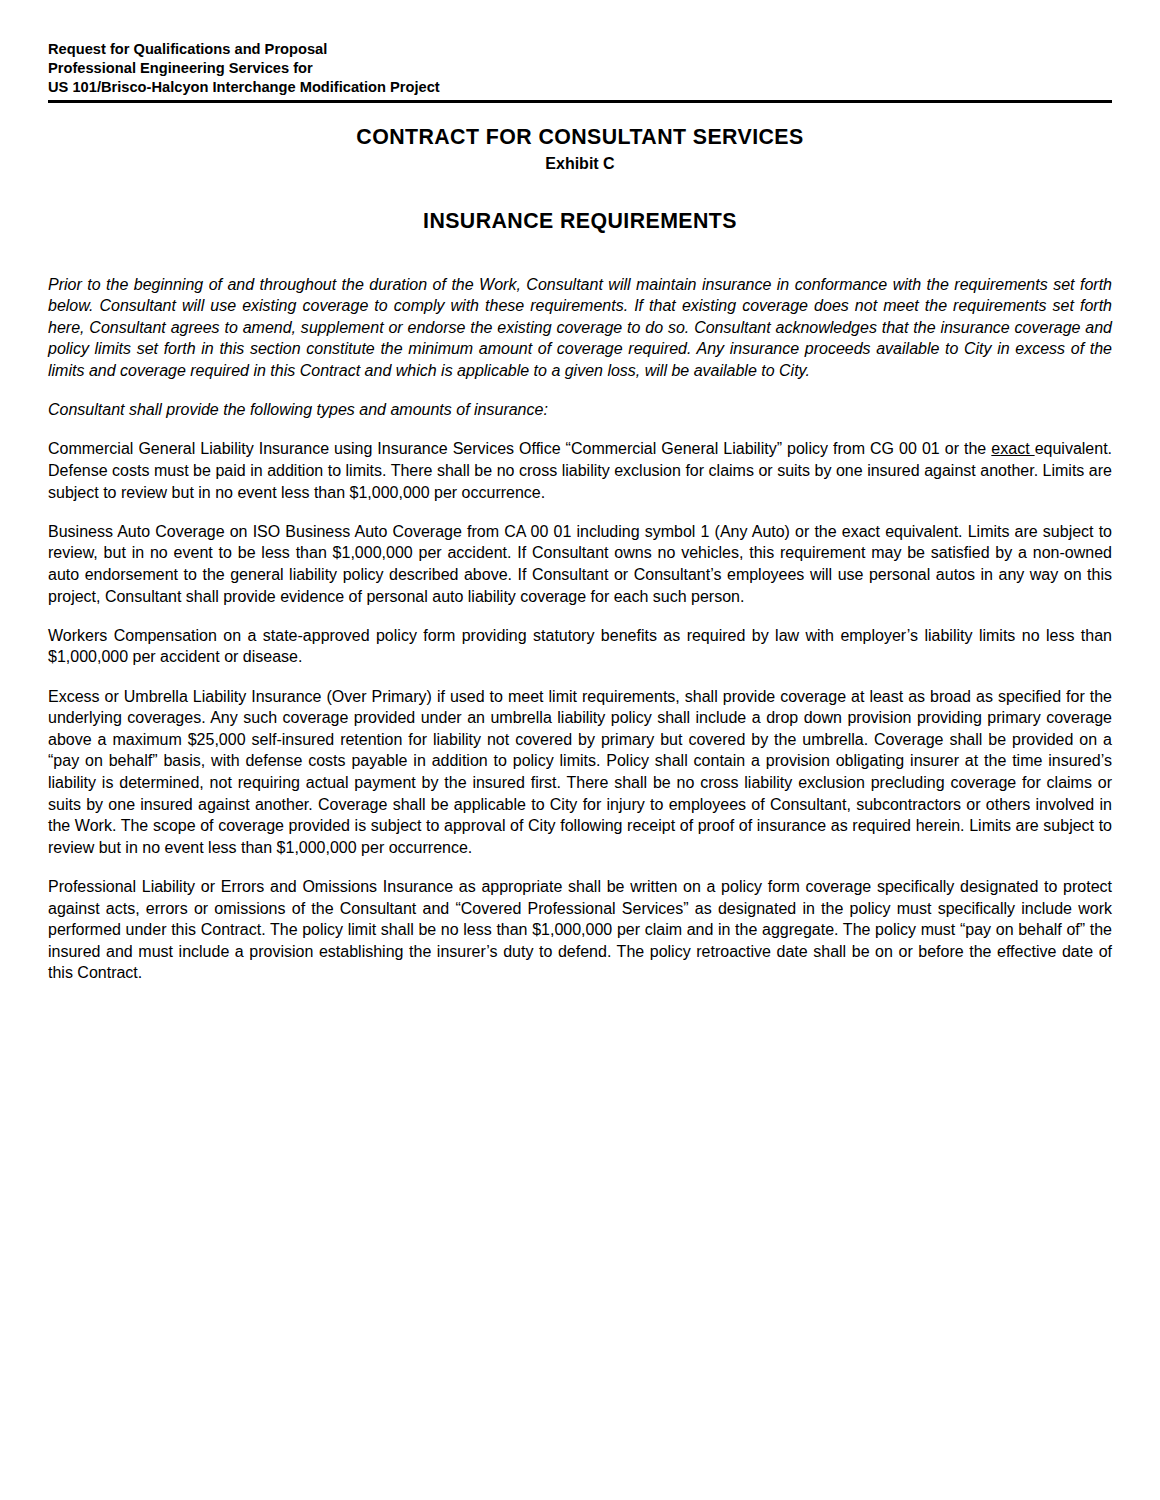Request for Qualifications and Proposal
Professional Engineering Services for
US 101/Brisco-Halcyon Interchange Modification Project
CONTRACT FOR CONSULTANT SERVICES
Exhibit C
INSURANCE REQUIREMENTS
Prior to the beginning of and throughout the duration of the Work, Consultant will maintain insurance in conformance with the requirements set forth below. Consultant will use existing coverage to comply with these requirements. If that existing coverage does not meet the requirements set forth here, Consultant agrees to amend, supplement or endorse the existing coverage to do so. Consultant acknowledges that the insurance coverage and policy limits set forth in this section constitute the minimum amount of coverage required. Any insurance proceeds available to City in excess of the limits and coverage required in this Contract and which is applicable to a given loss, will be available to City.
Consultant shall provide the following types and amounts of insurance:
Commercial General Liability Insurance using Insurance Services Office “Commercial General Liability” policy from CG 00 01 or the exact equivalent. Defense costs must be paid in addition to limits. There shall be no cross liability exclusion for claims or suits by one insured against another. Limits are subject to review but in no event less than $1,000,000 per occurrence.
Business Auto Coverage on ISO Business Auto Coverage from CA 00 01 including symbol 1 (Any Auto) or the exact equivalent. Limits are subject to review, but in no event to be less than $1,000,000 per accident. If Consultant owns no vehicles, this requirement may be satisfied by a non-owned auto endorsement to the general liability policy described above. If Consultant or Consultant’s employees will use personal autos in any way on this project, Consultant shall provide evidence of personal auto liability coverage for each such person.
Workers Compensation on a state-approved policy form providing statutory benefits as required by law with employer’s liability limits no less than $1,000,000 per accident or disease.
Excess or Umbrella Liability Insurance (Over Primary) if used to meet limit requirements, shall provide coverage at least as broad as specified for the underlying coverages. Any such coverage provided under an umbrella liability policy shall include a drop down provision providing primary coverage above a maximum $25,000 self-insured retention for liability not covered by primary but covered by the umbrella. Coverage shall be provided on a “pay on behalf” basis, with defense costs payable in addition to policy limits. Policy shall contain a provision obligating insurer at the time insured’s liability is determined, not requiring actual payment by the insured first. There shall be no cross liability exclusion precluding coverage for claims or suits by one insured against another. Coverage shall be applicable to City for injury to employees of Consultant, subcontractors or others involved in the Work. The scope of coverage provided is subject to approval of City following receipt of proof of insurance as required herein. Limits are subject to review but in no event less than $1,000,000 per occurrence.
Professional Liability or Errors and Omissions Insurance as appropriate shall be written on a policy form coverage specifically designated to protect against acts, errors or omissions of the Consultant and “Covered Professional Services” as designated in the policy must specifically include work performed under this Contract. The policy limit shall be no less than $1,000,000 per claim and in the aggregate. The policy must “pay on behalf of” the insured and must include a provision establishing the insurer’s duty to defend. The policy retroactive date shall be on or before the effective date of this Contract.